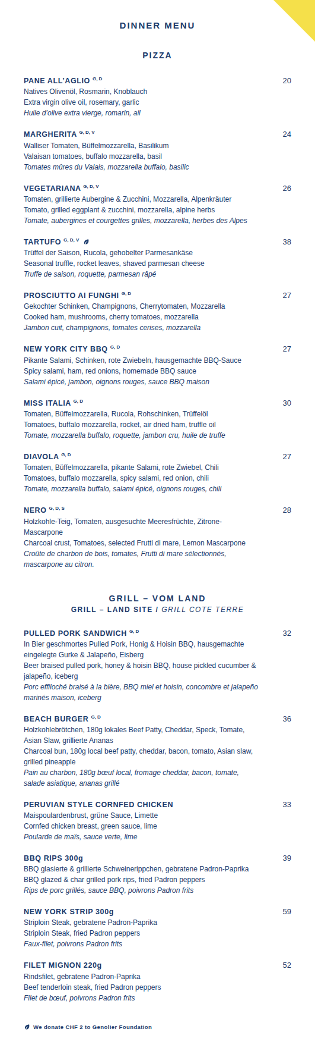Dinner Menu
Pizza
Pane all’aglio G, D
Natives Olivenöl, Rosmarin, Knoblauch
Extra virgin olive oil, rosemary, garlic
Huile d’olive extra vierge, romarin, ail
20
Margherita G, D, V
Walliser Tomaten, Büffelmozzarella, Basilikum
Valaisan tomatoes, buffalo mozzarella, basil
Tomates mûres du Valais, mozzarella buffalo, basilic
24
Vegetariana G, D, V
Tomaten, grillierte Aubergine & Zucchini, Mozzarella, Alpenkräuter
Tomato, grilled eggplant & zucchini, mozzarella, alpine herbs
Tomate, aubergines et courgettes grilles, mozzarella, herbes des Alpes
26
Tartufo G, D, V
Trüffel der Saison, Rucola, gehobelter Parmesankäse
Seasonal truffle, rocket leaves, shaved parmesan cheese
Truffe de saison, roquette, parmesan râpé
38
Prosciutto ai funghi G, D
Gekochter Schinken, Champignons, Cherrytomaten, Mozzarella
Cooked ham, mushrooms, cherry tomatoes, mozzarella
Jambon cuit, champignons, tomates cerises, mozzarella
27
New York City BBQ G, D
Pikante Salami, Schinken, rote Zwiebeln, hausgemachte BBQ-Sauce
Spicy salami, ham, red onions, homemade BBQ sauce
Salami épicé, jambon, oignons rouges, sauce BBQ maison
27
Miss Italia G, D
Tomaten, Büffelmozzarella, Rucola, Rohschinken, Trüffelöl
Tomatoes, buffalo mozzarella, rocket, air dried ham, truffle oil
Tomate, mozzarella buffalo, roquette, jambon cru, huile de truffe
30
Diavola G, D
Tomaten, Büffelmozzarella, pikante Salami, rote Zwiebel, Chili
Tomatoes, buffalo mozzarella, spicy salami, red onion, chili
Tomate, mozzarella buffalo, salami épicé, oignons rouges, chili
27
Nero G, D, S
Holzkohle-Teig, Tomaten, ausgesuchte Meeresfrüchte, Zitrone-Mascarpone
Charcoal crust, Tomatoes, selected Frutti di mare, Lemon Mascarpone
Croûte de charbon de bois, tomates, Frutti di mare sélectionnés, mascarpone au citron.
28
Grill – vom Land
Grill – Land Site / Grill Cote Terre
Pulled Pork Sandwich G, D
In Bier geschmortes Pulled Pork, Honig & Hoisin BBQ, hausgemachte eingelegte Gurke & Jalapeño, Eisberg
Beer braised pulled pork, honey & hoisin BBQ, house pickled cucumber & jalapeño, iceberg
Porc effiloché braisé à la bière, BBQ miel et hoisin, concombre et jalapeño marinés maison, iceberg
32
Beach Burger G, D
Holzkohlebrötchen, 180g lokales Beef Patty, Cheddar, Speck, Tomate, Asian Slaw, grillierte Ananas
Charcoal bun, 180g local beef patty, cheddar, bacon, tomato, Asian slaw, grilled pineapple
Pain au charbon, 180g bœuf local, fromage cheddar, bacon, tomate, salade asiatique, ananas grillé
36
Peruvian Style Cornfed Chicken
Maispoulardenbrust, grüne Sauce, Limette
Cornfed chicken breast, green sauce, lime
Poularde de maïs, sauce verte, lime
33
BBQ Rips 300g
BBQ glasierte & grillierte Schweinerippchen, gebratene Padron-Paprika
BBQ glazed & char grilled pork rips, fried Padron peppers
Rips de porc grillés, sauce BBQ, poivrons Padron frits
39
New York Strip 300g
Striploin Steak, gebratene Padron-Paprika
Striploin Steak, fried Padron peppers
Faux-filet, poivrons Padron frits
59
Filet Mignon 220g
Rindsfilet, gebratene Padron-Paprika
Beef tenderloin steak, fried Padron peppers
Filet de bœuf, poivrons Padron frits
52
We donate CHF 2 to Genolier Foundation